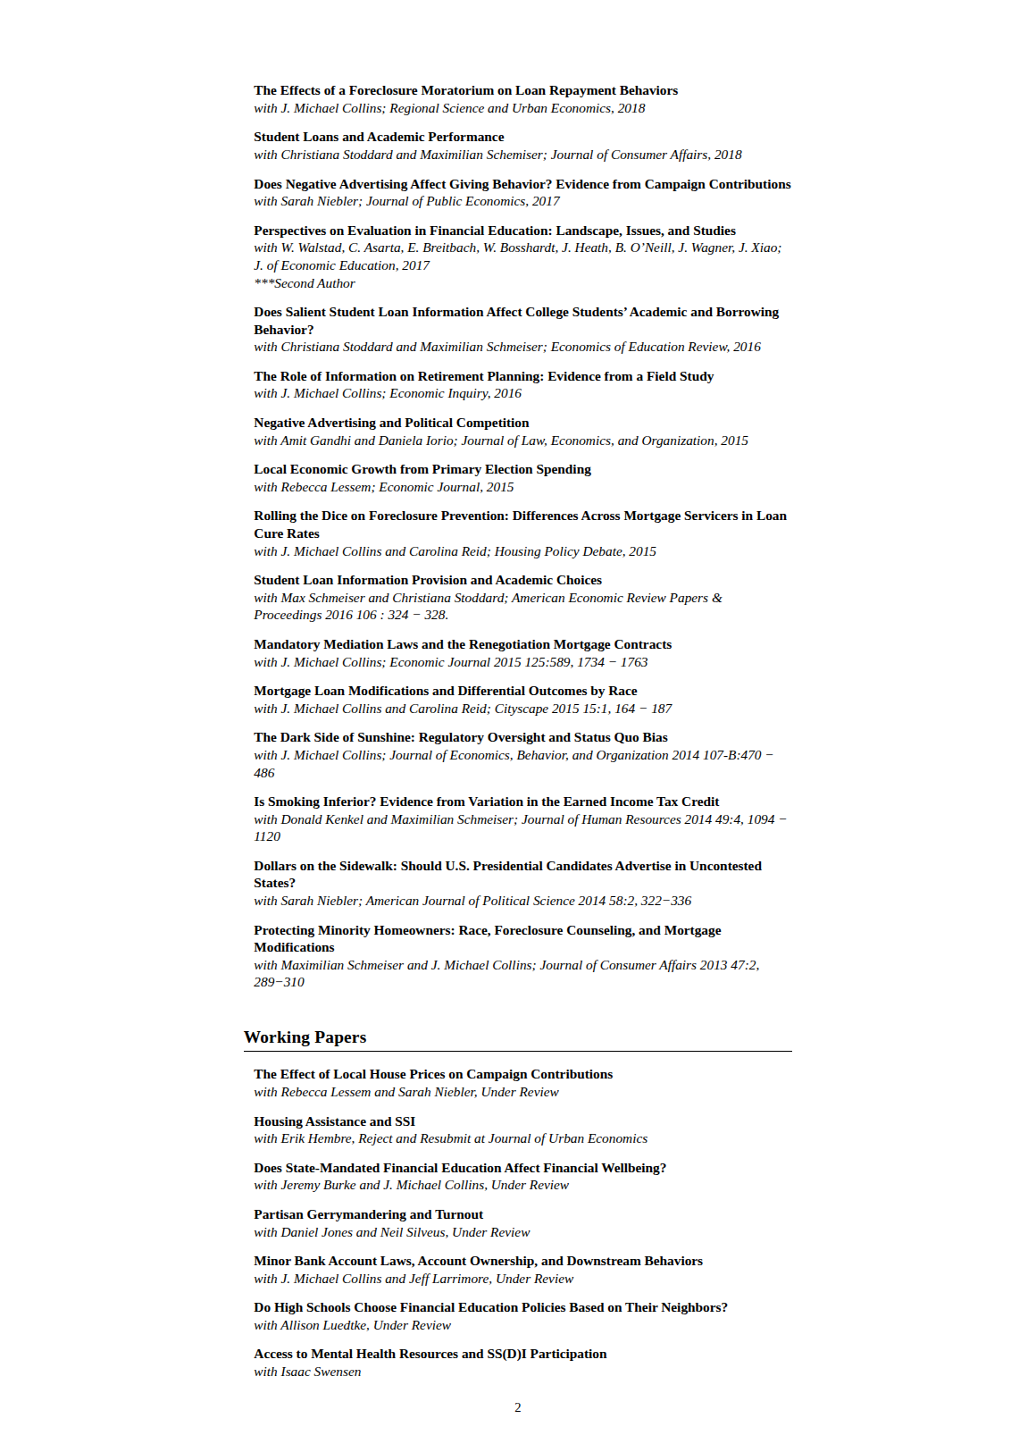The Effects of a Foreclosure Moratorium on Loan Repayment Behaviors
with J. Michael Collins; Regional Science and Urban Economics, 2018
Student Loans and Academic Performance
with Christiana Stoddard and Maximilian Schemiser; Journal of Consumer Affairs, 2018
Does Negative Advertising Affect Giving Behavior? Evidence from Campaign Contributions
with Sarah Niebler; Journal of Public Economics, 2017
Perspectives on Evaluation in Financial Education: Landscape, Issues, and Studies
with W. Walstad, C. Asarta, E. Breitbach, W. Bosshardt, J. Heath, B. O’Neill, J. Wagner, J. Xiao; J. of Economic Education, 2017
***Second Author
Does Salient Student Loan Information Affect College Students’ Academic and Borrowing Behavior?
with Christiana Stoddard and Maximilian Schmeiser; Economics of Education Review, 2016
The Role of Information on Retirement Planning: Evidence from a Field Study
with J. Michael Collins; Economic Inquiry, 2016
Negative Advertising and Political Competition
with Amit Gandhi and Daniela Iorio; Journal of Law, Economics, and Organization, 2015
Local Economic Growth from Primary Election Spending
with Rebecca Lessem; Economic Journal, 2015
Rolling the Dice on Foreclosure Prevention: Differences Across Mortgage Servicers in Loan Cure Rates
with J. Michael Collins and Carolina Reid; Housing Policy Debate, 2015
Student Loan Information Provision and Academic Choices
with Max Schmeiser and Christiana Stoddard; American Economic Review Papers & Proceedings 2016 106 : 324 − 328.
Mandatory Mediation Laws and the Renegotiation Mortgage Contracts
with J. Michael Collins; Economic Journal 2015 125:589, 1734 − 1763
Mortgage Loan Modifications and Differential Outcomes by Race
with J. Michael Collins and Carolina Reid; Cityscape 2015 15:1, 164 − 187
The Dark Side of Sunshine: Regulatory Oversight and Status Quo Bias
with J. Michael Collins; Journal of Economics, Behavior, and Organization 2014 107-B:470 − 486
Is Smoking Inferior? Evidence from Variation in the Earned Income Tax Credit
with Donald Kenkel and Maximilian Schmeiser; Journal of Human Resources 2014 49:4, 1094 − 1120
Dollars on the Sidewalk: Should U.S. Presidential Candidates Advertise in Uncontested States?
with Sarah Niebler; American Journal of Political Science 2014 58:2, 322−336
Protecting Minority Homeowners: Race, Foreclosure Counseling, and Mortgage Modifications
with Maximilian Schmeiser and J. Michael Collins; Journal of Consumer Affairs 2013 47:2, 289−310
Working Papers
The Effect of Local House Prices on Campaign Contributions
with Rebecca Lessem and Sarah Niebler, Under Review
Housing Assistance and SSI
with Erik Hembre, Reject and Resubmit at Journal of Urban Economics
Does State-Mandated Financial Education Affect Financial Wellbeing?
with Jeremy Burke and J. Michael Collins, Under Review
Partisan Gerrymandering and Turnout
with Daniel Jones and Neil Silveus, Under Review
Minor Bank Account Laws, Account Ownership, and Downstream Behaviors
with J. Michael Collins and Jeff Larrimore, Under Review
Do High Schools Choose Financial Education Policies Based on Their Neighbors?
with Allison Luedtke, Under Review
Access to Mental Health Resources and SS(D)I Participation
with Isaac Swensen
2